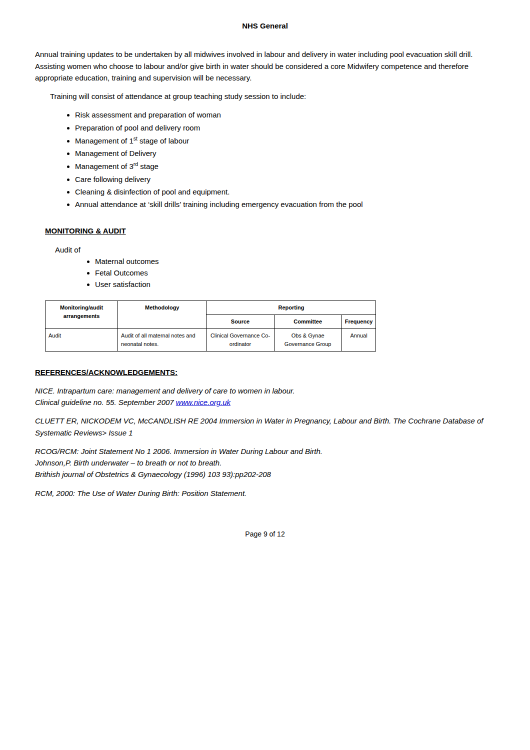NHS General
Annual training updates to be undertaken by all midwives involved in labour and delivery in water including pool evacuation skill drill. Assisting women who choose to labour and/or give birth in water should be considered a core Midwifery competence and therefore appropriate education, training and supervision will be necessary.
Training will consist of attendance at group teaching study session to include:
Risk assessment and preparation of woman
Preparation of pool and delivery room
Management of 1st stage of labour
Management of Delivery
Management of 3rd stage
Care following delivery
Cleaning & disinfection of pool and equipment.
Annual attendance at ‘skill drills’ training including emergency evacuation from the pool
MONITORING & AUDIT
Audit of
Maternal outcomes
Fetal Outcomes
User satisfaction
| Monitoring/audit arrangements | Methodology | Reporting |
| --- | --- | --- |
| Source | Committee | Frequency |
| Audit | Audit of all maternal notes and neonatal notes. | Clinical Governance Co-ordinator | Obs & Gynae Governance Group | Annual |
REFERENCES/ACKNOWLEDGEMENTS:
NICE. Intrapartum care: management and delivery of care to women in labour.
Clinical guideline no. 55. September 2007 www.nice.org.uk
CLUETT ER, NICKODEM VC, McCANDLISH RE 2004 Immersion in Water in Pregnancy, Labour and Birth. The Cochrane Database of Systematic Reviews> Issue 1
RCOG/RCM: Joint Statement No 1 2006. Immersion in Water During Labour and Birth.
Johnson,P. Birth underwater – to breath or not to breath.
Brithish journal of Obstetrics & Gynaecology (1996) 103 93):pp202-208
RCM, 2000: The Use of Water During Birth: Position Statement.
Page 9 of 12